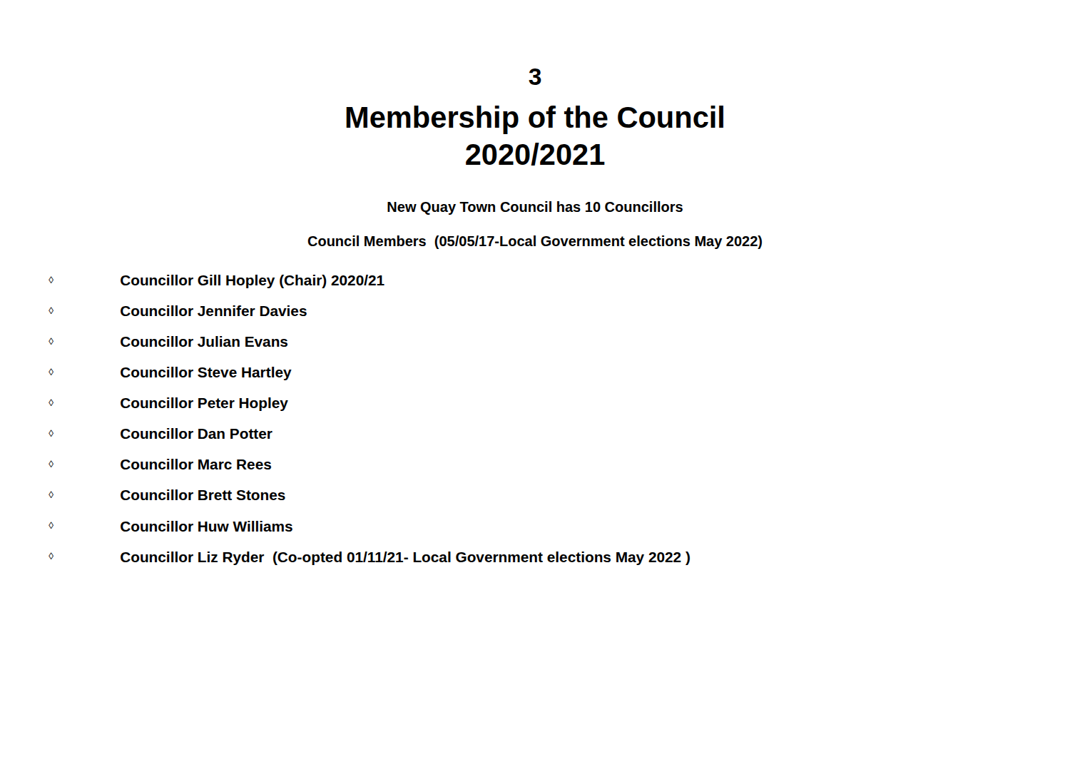3
Membership of the Council
2020/2021
New Quay Town Council has 10 Councillors
Council Members (05/05/17-Local Government elections May 2022)
Councillor Gill Hopley (Chair) 2020/21
Councillor Jennifer Davies
Councillor Julian Evans
Councillor Steve Hartley
Councillor Peter Hopley
Councillor Dan Potter
Councillor Marc Rees
Councillor Brett Stones
Councillor Huw Williams
Councillor Liz Ryder (Co-opted 01/11/21- Local Government elections May 2022 )